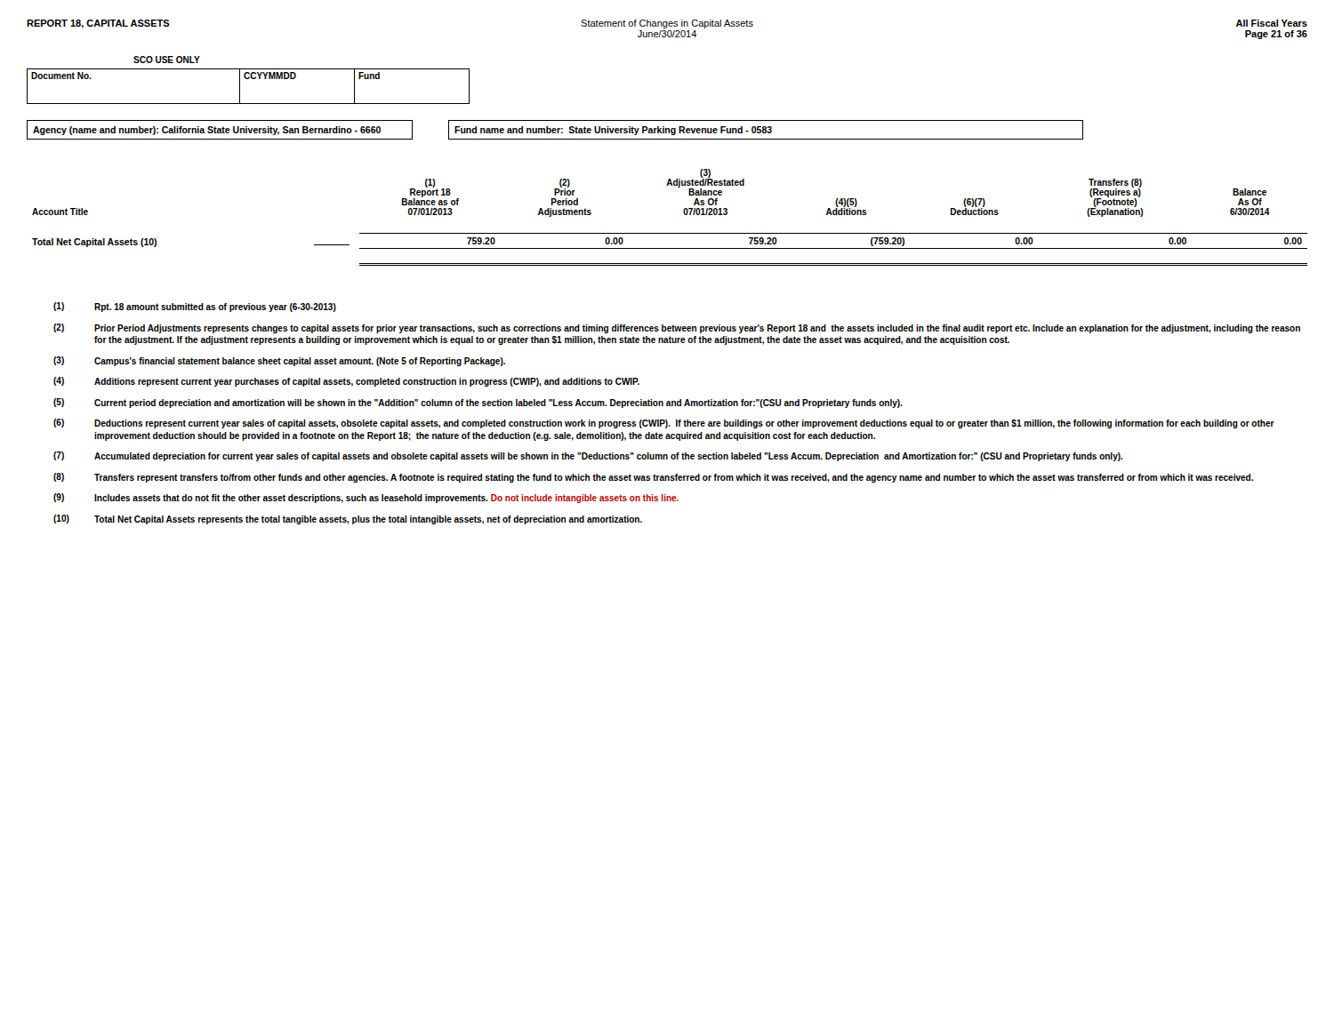REPORT 18, CAPITAL ASSETS
Statement of Changes in Capital Assets
June/30/2014
All Fiscal Years
Page 21 of 36
SCO USE ONLY
| Document No. | CCYYMMDD | Fund |
Agency (name and number): California State University, San Bernardino - 6660
Fund name and number: State University Parking Revenue Fund - 0583
| Account Title | | (1) Report 18 Balance as of 07/01/2013 | (2) Prior Period Adjustments | (3) Adjusted/Restated Balance As Of 07/01/2013 | (4)(5) Additions | (6)(7) Deductions | Transfers (8) (Requires a) (Footnote) (Explanation) | Balance As Of 6/30/2014 |
| --- | --- | --- | --- | --- | --- | --- | --- | --- |
| Total Net Capital Assets (10) | | 759.20 | 0.00 | 759.20 | (759.20) | 0.00 | 0.00 | 0.00 |
| (1) | Rpt. 18 amount submitted as of previous year (6-30-2013) |
| (2) | Prior Period Adjustments represents changes to capital assets for prior year transactions, such as corrections and timing differences between previous year's Report 18 and the assets included in the final audit report etc. Include an explanation for the adjustment, including the reason for the adjustment. If the adjustment represents a building or improvement which is equal to or greater than $1 million, then state the nature of the adjustment, the date the asset was acquired, and the acquisition cost. |
| (3) | Campus's financial statement balance sheet capital asset amount. (Note 5 of Reporting Package). |
| (4) | Additions represent current year purchases of capital assets, completed construction in progress (CWIP), and additions to CWIP. |
| (5) | Current period depreciation and amortization will be shown in the "Addition" column of the section labeled "Less Accum. Depreciation and Amortization for:"(CSU and Proprietary funds only). |
| (6) | Deductions represent current year sales of capital assets, obsolete capital assets, and completed construction work in progress (CWIP). If there are buildings or other improvement deductions equal to or greater than $1 million, the following information for each building or other improvement deduction should be provided in a footnote on the Report 18; the nature of the deduction (e.g. sale, demolition), the date acquired and acquisition cost for each deduction. |
| (7) | Accumulated depreciation for current year sales of capital assets and obsolete capital assets will be shown in the "Deductions" column of the section labeled "Less Accum. Depreciation and Amortization for:" (CSU and Proprietary funds only). |
| (8) | Transfers represent transfers to/from other funds and other agencies. A footnote is required stating the fund to which the asset was transferred or from which it was received, and the agency name and number to which the asset was transferred or from which it was received. |
| (9) | Includes assets that do not fit the other asset descriptions, such as leasehold improvements. Do not include intangible assets on this line. |
| (10) | Total Net Capital Assets represents the total tangible assets, plus the total intangible assets, net of depreciation and amortization. |